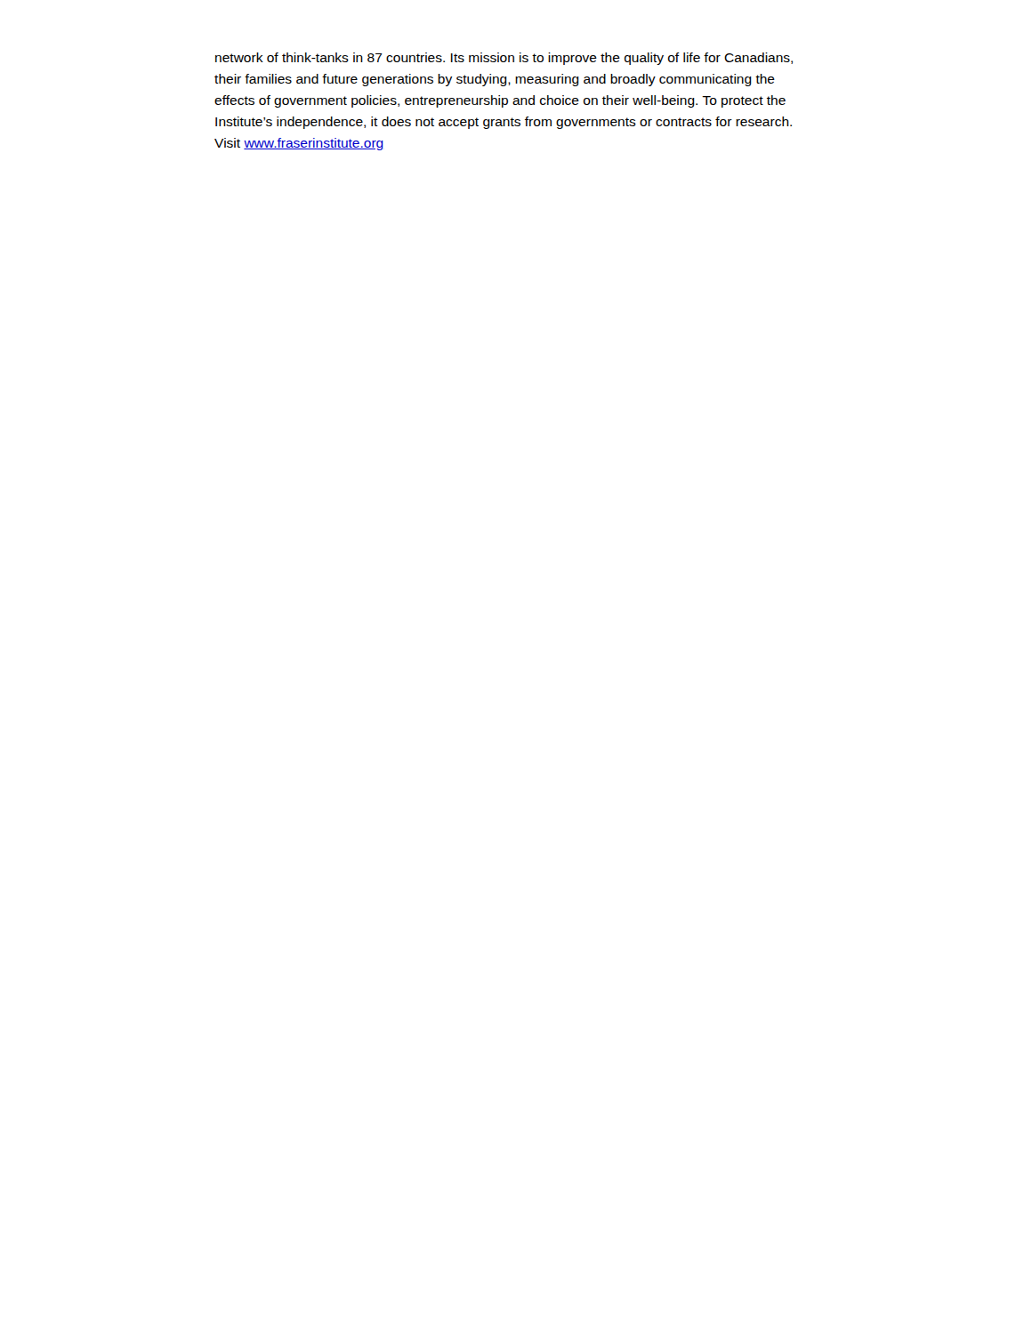network of think-tanks in 87 countries. Its mission is to improve the quality of life for Canadians, their families and future generations by studying, measuring and broadly communicating the effects of government policies, entrepreneurship and choice on their well-being. To protect the Institute’s independence, it does not accept grants from governments or contracts for research. Visit www.fraserinstitute.org